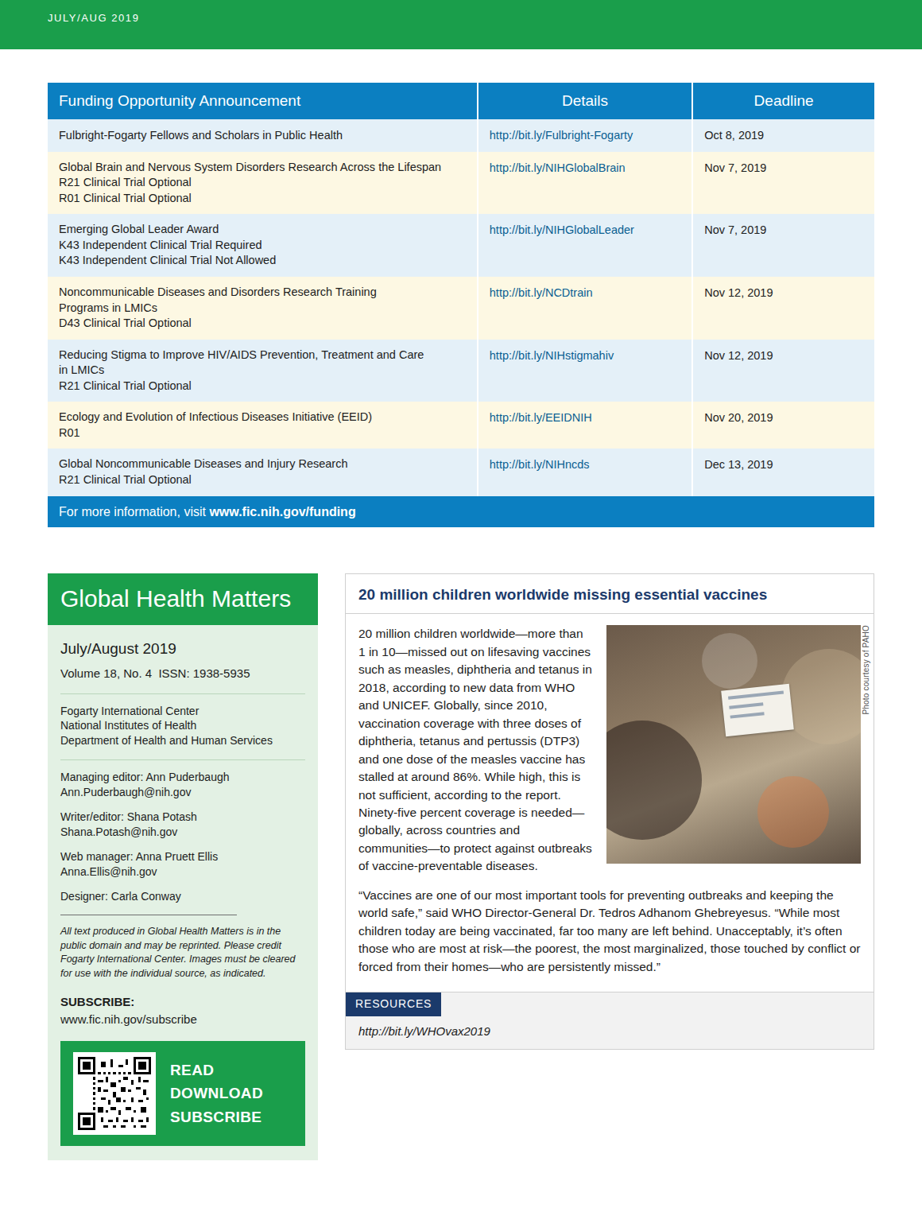JULY/AUG 2019
| Funding Opportunity Announcement | Details | Deadline |
| --- | --- | --- |
| Fulbright-Fogarty Fellows and Scholars in Public Health | http://bit.ly/Fulbright-Fogarty | Oct 8, 2019 |
| Global Brain and Nervous System Disorders Research Across the Lifespan R21 Clinical Trial Optional R01 Clinical Trial Optional | http://bit.ly/NIHGlobalBrain | Nov 7, 2019 |
| Emerging Global Leader Award K43 Independent Clinical Trial Required K43 Independent Clinical Trial Not Allowed | http://bit.ly/NIHGlobalLeader | Nov 7, 2019 |
| Noncommunicable Diseases and Disorders Research Training Programs in LMICs D43 Clinical Trial Optional | http://bit.ly/NCDtrain | Nov 12, 2019 |
| Reducing Stigma to Improve HIV/AIDS Prevention, Treatment and Care in LMICs R21 Clinical Trial Optional | http://bit.ly/NIHstigmahiv | Nov 12, 2019 |
| Ecology and Evolution of Infectious Diseases Initiative (EEID) R01 | http://bit.ly/EEIDNIH | Nov 20, 2019 |
| Global Noncommunicable Diseases and Injury Research R21 Clinical Trial Optional | http://bit.ly/NIHncds | Dec 13, 2019 |
| For more information, visit www.fic.nih.gov/funding |
Global Health Matters
July/August 2019
Volume 18, No. 4 ISSN: 1938-5935
Fogarty International Center
National Institutes of Health
Department of Health and Human Services
Managing editor: Ann Puderbaugh
Ann.Puderbaugh@nih.gov
Writer/editor: Shana Potash
Shana.Potash@nih.gov
Web manager: Anna Pruett Ellis
Anna.Ellis@nih.gov
Designer: Carla Conway
All text produced in Global Health Matters is in the public domain and may be reprinted. Please credit Fogarty International Center. Images must be cleared for use with the individual source, as indicated.
SUBSCRIBE:
www.fic.nih.gov/subscribe
READ
DOWNLOAD
SUBSCRIBE
20 million children worldwide missing essential vaccines
Photo courtesy of PAHO
20 million children worldwide—more than 1 in 10—missed out on lifesaving vaccines such as measles, diphtheria and tetanus in 2018, according to new data from WHO and UNICEF. Globally, since 2010, vaccination coverage with three doses of diphtheria, tetanus and pertussis (DTP3) and one dose of the measles vaccine has stalled at around 86%. While high, this is not sufficient, according to the report. Ninety-five percent coverage is needed—globally, across countries and communities—to protect against outbreaks of vaccine-preventable diseases.
“Vaccines are one of our most important tools for preventing outbreaks and keeping the world safe,” said WHO Director-General Dr. Tedros Adhanom Ghebreyesus. “While most children today are being vaccinated, far too many are left behind. Unacceptably, it’s often those who are most at risk—the poorest, the most marginalized, those touched by conflict or forced from their homes—who are persistently missed.”
RESOURCES
http://bit.ly/WHOvax2019